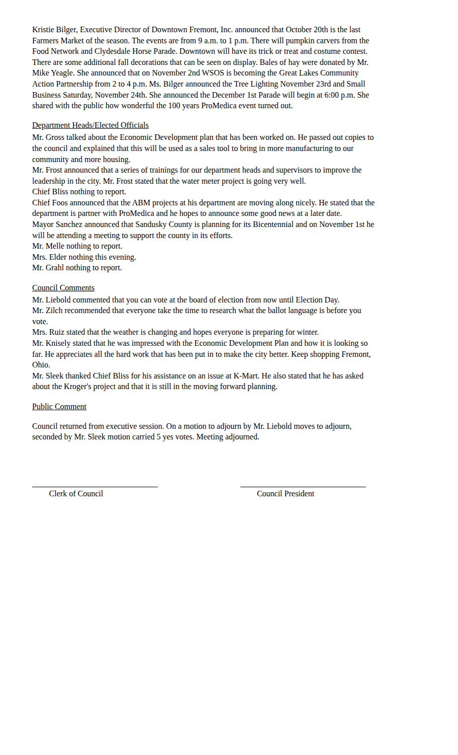Kristie Bilger, Executive Director of Downtown Fremont, Inc. announced that October 20th is the last Farmers Market of the season. The events are from 9 a.m. to 1 p.m. There will pumpkin carvers from the Food Network and Clydesdale Horse Parade. Downtown will have its trick or treat and costume contest. There are some additional fall decorations that can be seen on display. Bales of hay were donated by Mr. Mike Yeagle. She announced that on November 2nd WSOS is becoming the Great Lakes Community Action Partnership from 2 to 4 p.m. Ms. Bilger announced the Tree Lighting November 23rd and Small Business Saturday, November 24th. She announced the December 1st Parade will begin at 6:00 p.m. She shared with the public how wonderful the 100 years ProMedica event turned out.
Department Heads/Elected Officials
Mr. Gross talked about the Economic Development plan that has been worked on. He passed out copies to the council and explained that this will be used as a sales tool to bring in more manufacturing to our community and more housing.
Mr. Frost announced that a series of trainings for our department heads and supervisors to improve the leadership in the city. Mr. Frost stated that the water meter project is going very well.
Chief Bliss nothing to report.
Chief Foos announced that the ABM projects at his department are moving along nicely. He stated that the department is partner with ProMedica and he hopes to announce some good news at a later date.
Mayor Sanchez announced that Sandusky County is planning for its Bicentennial and on November 1st he will be attending a meeting to support the county in its efforts.
Mr. Melle nothing to report.
Mrs. Elder nothing this evening.
Mr. Grahl nothing to report.
Council Comments
Mr. Liebold commented that you can vote at the board of election from now until Election Day.
Mr. Zilch recommended that everyone take the time to research what the ballot language is before you vote.
Mrs. Ruiz stated that the weather is changing and hopes everyone is preparing for winter.
Mr. Knisely stated that he was impressed with the Economic Development Plan and how it is looking so far. He appreciates all the hard work that has been put in to make the city better. Keep shopping Fremont, Ohio.
Mr. Sleek thanked Chief Bliss for his assistance on an issue at K-Mart. He also stated that he has asked about the Kroger's project and that it is still in the moving forward planning.
Public Comment
Council returned from executive session. On a motion to adjourn by Mr. Liebold moves to adjourn, seconded by Mr. Sleek motion carried 5 yes votes. Meeting adjourned.
| Clerk of Council | Council President |